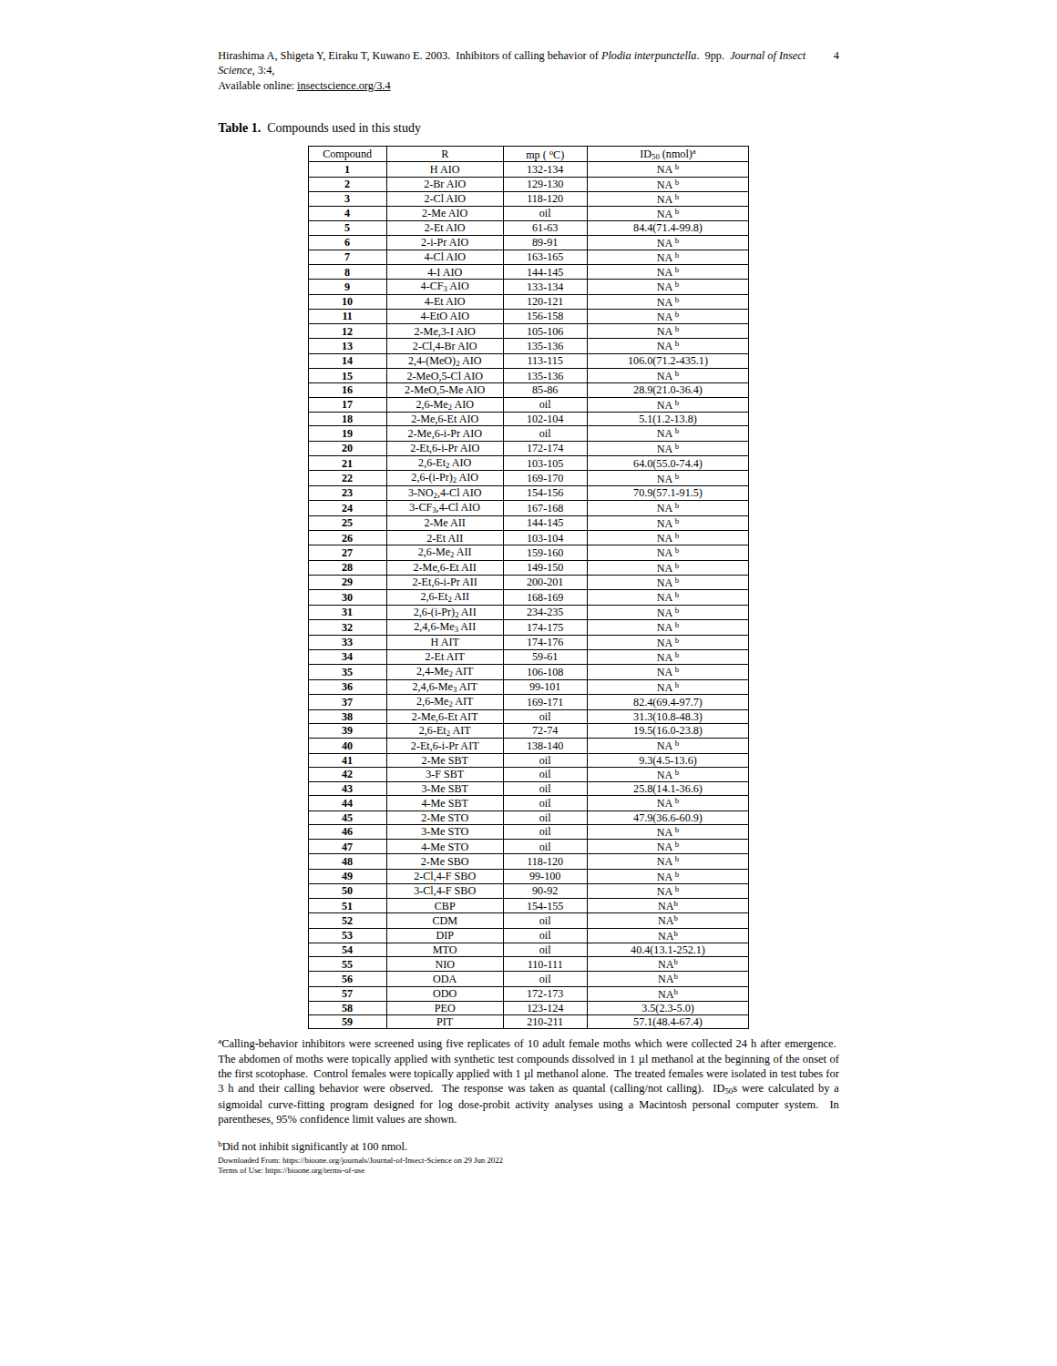4 Hirashima A, Shigeta Y, Eiraku T, Kuwano E. 2003. Inhibitors of calling behavior of Plodia interpunctella. 9pp. Journal of Insect Science, 3:4,
Available online: insectscience.org/3.4
Table 1. Compounds used in this study
| Compound | R | mp ( o C) | ID 50 (nmol) a |
| --- | --- | --- | --- |
| 1 | H AIO | 132-134 | NA b |
| 2 | 2-Br AIO | 129-130 | NA b |
| 3 | 2-Cl AIO | 118-120 | NA b |
| 4 | 2-Me AIO | oil | NA b |
| 5 | 2-Et AIO | 61-63 | 84.4(71.4-99.8) |
| 6 | 2-i-Pr AIO | 89-91 | NA b |
| 7 | 4-Cl AIO | 163-165 | NA b |
| 8 | 4-I AIO | 144-145 | NA b |
| 9 | 4-CF 3 AIO | 133-134 | NA b |
| 10 | 4-Et AIO | 120-121 | NA b |
| 11 | 4-EtO AIO | 156-158 | NA b |
| 12 | 2-Me,3-I AIO | 105-106 | NA b |
| 13 | 2-Cl,4-Br AIO | 135-136 | NA b |
| 14 | 2,4-(MeO) 2 AIO | 113-115 | 106.0(71.2-435.1) |
| 15 | 2-MeO,5-Cl AIO | 135-136 | NA b |
| 16 | 2-MeO,5-Me AIO | 85-86 | 28.9(21.0-36.4) |
| 17 | 2,6-Me 2 AIO | oil | NA b |
| 18 | 2-Me,6-Et AIO | 102-104 | 5.1(1.2-13.8) |
| 19 | 2-Me,6-i-Pr AIO | oil | NA b |
| 20 | 2-Et,6-i-Pr AIO | 172-174 | NA b |
| 21 | 2,6-Et 2 AIO | 103-105 | 64.0(55.0-74.4) |
| 22 | 2,6-(i-Pr) 2 AIO | 169-170 | NA b |
| 23 | 3-NO 2 ,4-Cl AIO | 154-156 | 70.9(57.1-91.5) |
| 24 | 3-CF 3 ,4-Cl AIO | 167-168 | NA b |
| 25 | 2-Me AII | 144-145 | NA b |
| 26 | 2-Et AII | 103-104 | NA b |
| 27 | 2,6-Me 2 AII | 159-160 | NA b |
| 28 | 2-Me,6-Et AII | 149-150 | NA b |
| 29 | 2-Et,6-i-Pr AII | 200-201 | NA b |
| 30 | 2,6-Et 2 AII | 168-169 | NA b |
| 31 | 2,6-(i-Pr) 2 AII | 234-235 | NA b |
| 32 | 2,4,6-Me 3 AII | 174-175 | NA b |
| 33 | H AIT | 174-176 | NA b |
| 34 | 2-Et AIT | 59-61 | NA b |
| 35 | 2,4-Me 2 AIT | 106-108 | NA b |
| 36 | 2,4,6-Me 3 AIT | 99-101 | NA b |
| 37 | 2,6-Me 2 AIT | 169-171 | 82.4(69.4-97.7) |
| 38 | 2-Me,6-Et AIT | oil | 31.3(10.8-48.3) |
| 39 | 2,6-Et 2 AIT | 72-74 | 19.5(16.0-23.8) |
| 40 | 2-Et,6-i-Pr AIT | 138-140 | NA b |
| 41 | 2-Me SBT | oil | 9.3(4.5-13.6) |
| 42 | 3-F SBT | oil | NA b |
| 43 | 3-Me SBT | oil | 25.8(14.1-36.6) |
| 44 | 4-Me SBT | oil | NA b |
| 45 | 2-Me STO | oil | 47.9(36.6-60.9) |
| 46 | 3-Me STO | oil | NA b |
| 47 | 4-Me STO | oil | NA b |
| 48 | 2-Me SBO | 118-120 | NA b |
| 49 | 2-Cl,4-F SBO | 99-100 | NA b |
| 50 | 3-Cl,4-F SBO | 90-92 | NA b |
| 51 | CBP | 154-155 | NA b |
| 52 | CDM | oil | NA b |
| 53 | DIP | oil | NA b |
| 54 | MTO | oil | 40.4(13.1-252.1) |
| 55 | NIO | 110-111 | NA b |
| 56 | ODA | oil | NA b |
| 57 | ODO | 172-173 | NA b |
| 58 | PEO | 123-124 | 3.5(2.3-5.0) |
| 59 | PIT | 210-211 | 57.1(48.4-67.4) |
aCalling-behavior inhibitors were screened using five replicates of 10 adult female moths which were collected 24 h after emergence. The abdomen of moths were topically applied with synthetic test compounds dissolved in 1 µl methanol at the beginning of the onset of the first scotophase. Control females were topically applied with 1 µl methanol alone. The treated females were isolated in test tubes for 3 h and their calling behavior were observed. The response was taken as quantal (calling/not calling). ID50s were calculated by a sigmoidal curve-fitting program designed for log dose-probit activity analyses using a Macintosh personal computer system. In parentheses, 95% confidence limit values are shown.
bDid not inhibit significantly at 100 nmol.
Downloaded From: https://bioone.org/journals/Journal-of-Insect-Science on 29 Jun 2022
Terms of Use: https://bioone.org/terms-of-use